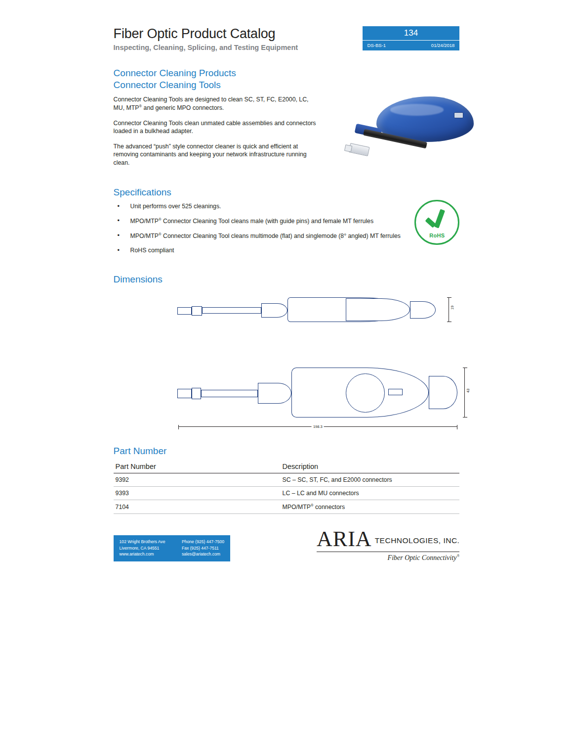Fiber Optic Product Catalog
Inspecting, Cleaning, Splicing, and Testing Equipment
134
DS-BS-101/24/2018
Connector Cleaning Products
Connector Cleaning Tools
Connector Cleaning Tools are designed to clean SC, ST, FC, E2000, LC, MU, MTP® and generic MPO connectors.
Connector Cleaning Tools clean unmated cable assemblies and connectors loaded in a bulkhead adapter.
The advanced “push” style connector cleaner is quick and efficient at removing contaminants and keeping your network infrastructure running clean.
Specifications
Unit performs over 525 cleanings.
MPO/MTP® Connector Cleaning Tool cleans male (with guide pins) and female MT ferrules
MPO/MTP® Connector Cleaning Tool cleans multimode (flat) and singlemode (8° angled) MT ferrules
RoHS compliant
RoHS
Dimensions
19
43
198.3
Part Number
| Part Number | Description |
| --- | --- |
| 9392 | SC – SC, ST, FC, and E2000 connectors |
| 9393 | LC – LC and MU connectors |
| 7104 | MPO/MTP ® connectors |
102 Wright Brothers Ave
Livermore, CA 94551
www.ariatech.com
Phone (925) 447-7500
Fax (925) 447-7511
sales@ariatech.com
ARIA TECHNOLOGIES, INC.
Fiber Optic Connectivity®